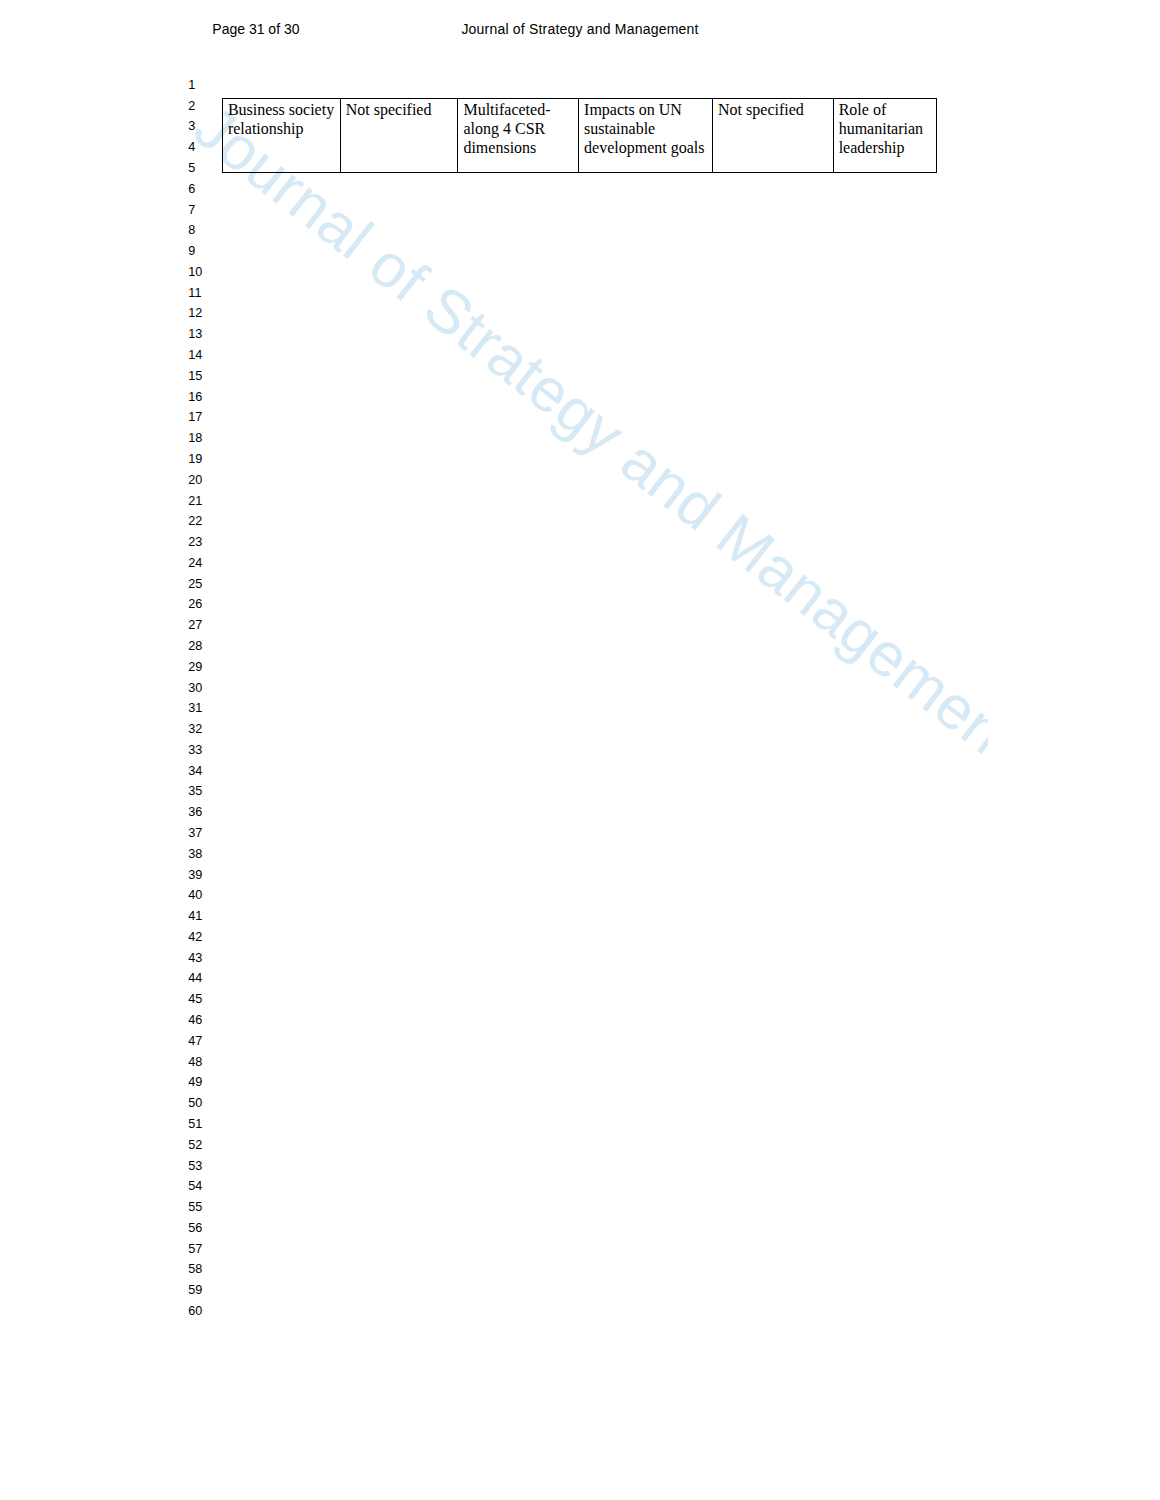Page 31 of 30
Journal of Strategy and Management
1
2
3
4
5
6
7
8
9
10
11
12
13
14
15
16
17
18
19
20
21
22
23
24
25
26
27
28
29
30
31
32
33
34
35
36
37
38
39
40
41
42
43
44
45
46
47
48
49
50
51
52
53
54
55
56
57
58
59
60
Journal of Strategy and Management
| Business society relationship | Not specified | Multifaceted- along 4 CSR dimensions | Impacts on UN sustainable development goals | Not specified | Role of humanitarian leadership |